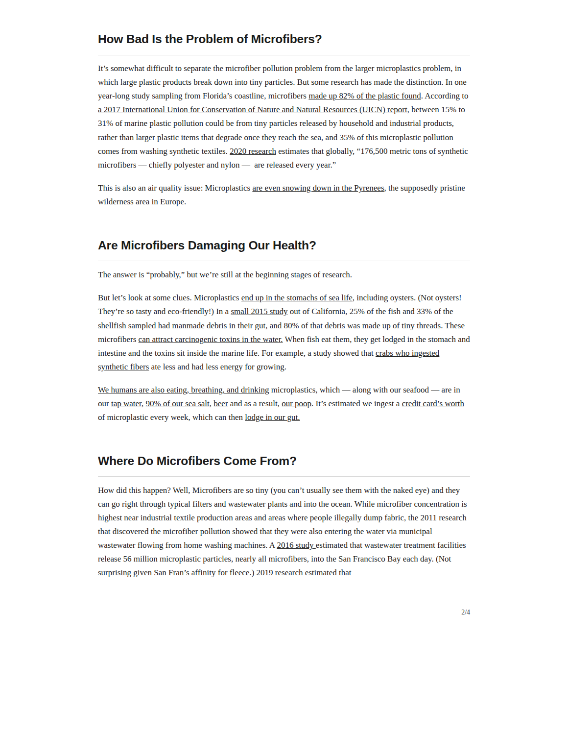How Bad Is the Problem of Microfibers?
It’s somewhat difficult to separate the microfiber pollution problem from the larger microplastics problem, in which large plastic products break down into tiny particles. But some research has made the distinction. In one year-long study sampling from Florida’s coastline, microfibers made up 82% of the plastic found. According to a 2017 International Union for Conservation of Nature and Natural Resources (UICN) report, between 15% to 31% of marine plastic pollution could be from tiny particles released by household and industrial products, rather than larger plastic items that degrade once they reach the sea, and 35% of this microplastic pollution comes from washing synthetic textiles. 2020 research estimates that globally, “176,500 metric tons of synthetic microfibers — chiefly polyester and nylon — are released every year.”
This is also an air quality issue: Microplastics are even snowing down in the Pyrenees, the supposedly pristine wilderness area in Europe.
Are Microfibers Damaging Our Health?
The answer is “probably,” but we’re still at the beginning stages of research.
But let’s look at some clues. Microplastics end up in the stomachs of sea life, including oysters. (Not oysters! They’re so tasty and eco-friendly!) In a small 2015 study out of California, 25% of the fish and 33% of the shellfish sampled had manmade debris in their gut, and 80% of that debris was made up of tiny threads. These microfibers can attract carcinogenic toxins in the water. When fish eat them, they get lodged in the stomach and intestine and the toxins sit inside the marine life. For example, a study showed that crabs who ingested synthetic fibers ate less and had less energy for growing.
We humans are also eating, breathing, and drinking microplastics, which — along with our seafood — are in our tap water, 90% of our sea salt, beer and as a result, our poop. It’s estimated we ingest a credit card’s worth of microplastic every week, which can then lodge in our gut.
Where Do Microfibers Come From?
How did this happen? Well, Microfibers are so tiny (you can’t usually see them with the naked eye) and they can go right through typical filters and wastewater plants and into the ocean. While microfiber concentration is highest near industrial textile production areas and areas where people illegally dump fabric, the 2011 research that discovered the microfiber pollution showed that they were also entering the water via municipal wastewater flowing from home washing machines. A 2016 study estimated that wastewater treatment facilities release 56 million microplastic particles, nearly all microfibers, into the San Francisco Bay each day. (Not surprising given San Fran’s affinity for fleece.) 2019 research estimated that
2/4